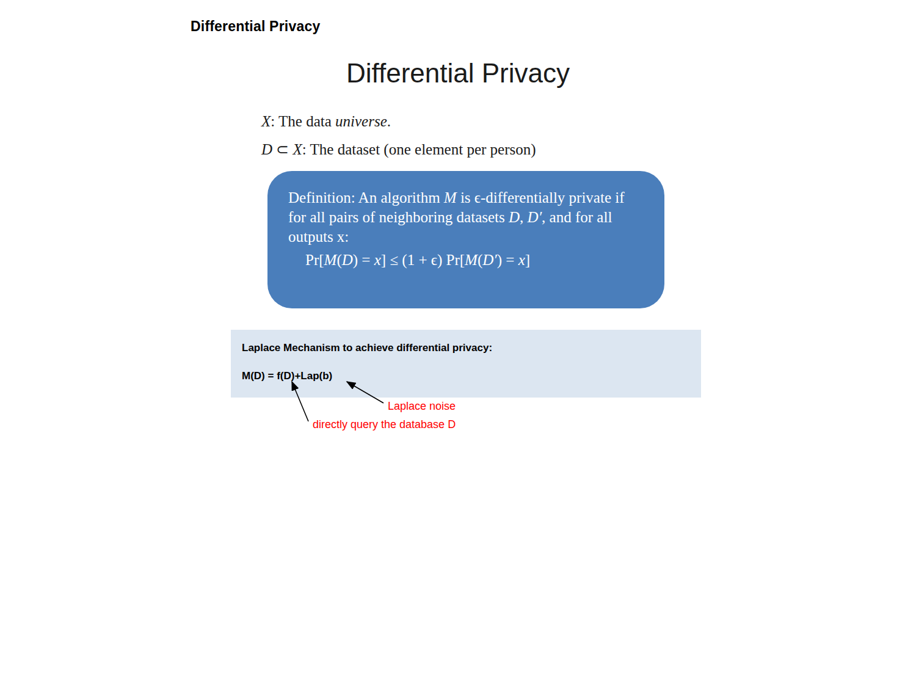Differential Privacy
Differential Privacy
X: The data universe.
D ⊂ X: The dataset (one element per person)
Definition: An algorithm M is ϵ-differentially private if for all pairs of neighboring datasets D, D′, and for all outputs x: Pr[M(D) = x] ≤ (1 + ϵ) Pr[M(D′) = x]
Laplace Mechanism to achieve differential privacy:
M(D) = f(D)+Lap(b)
Laplace noise
directly query the database D